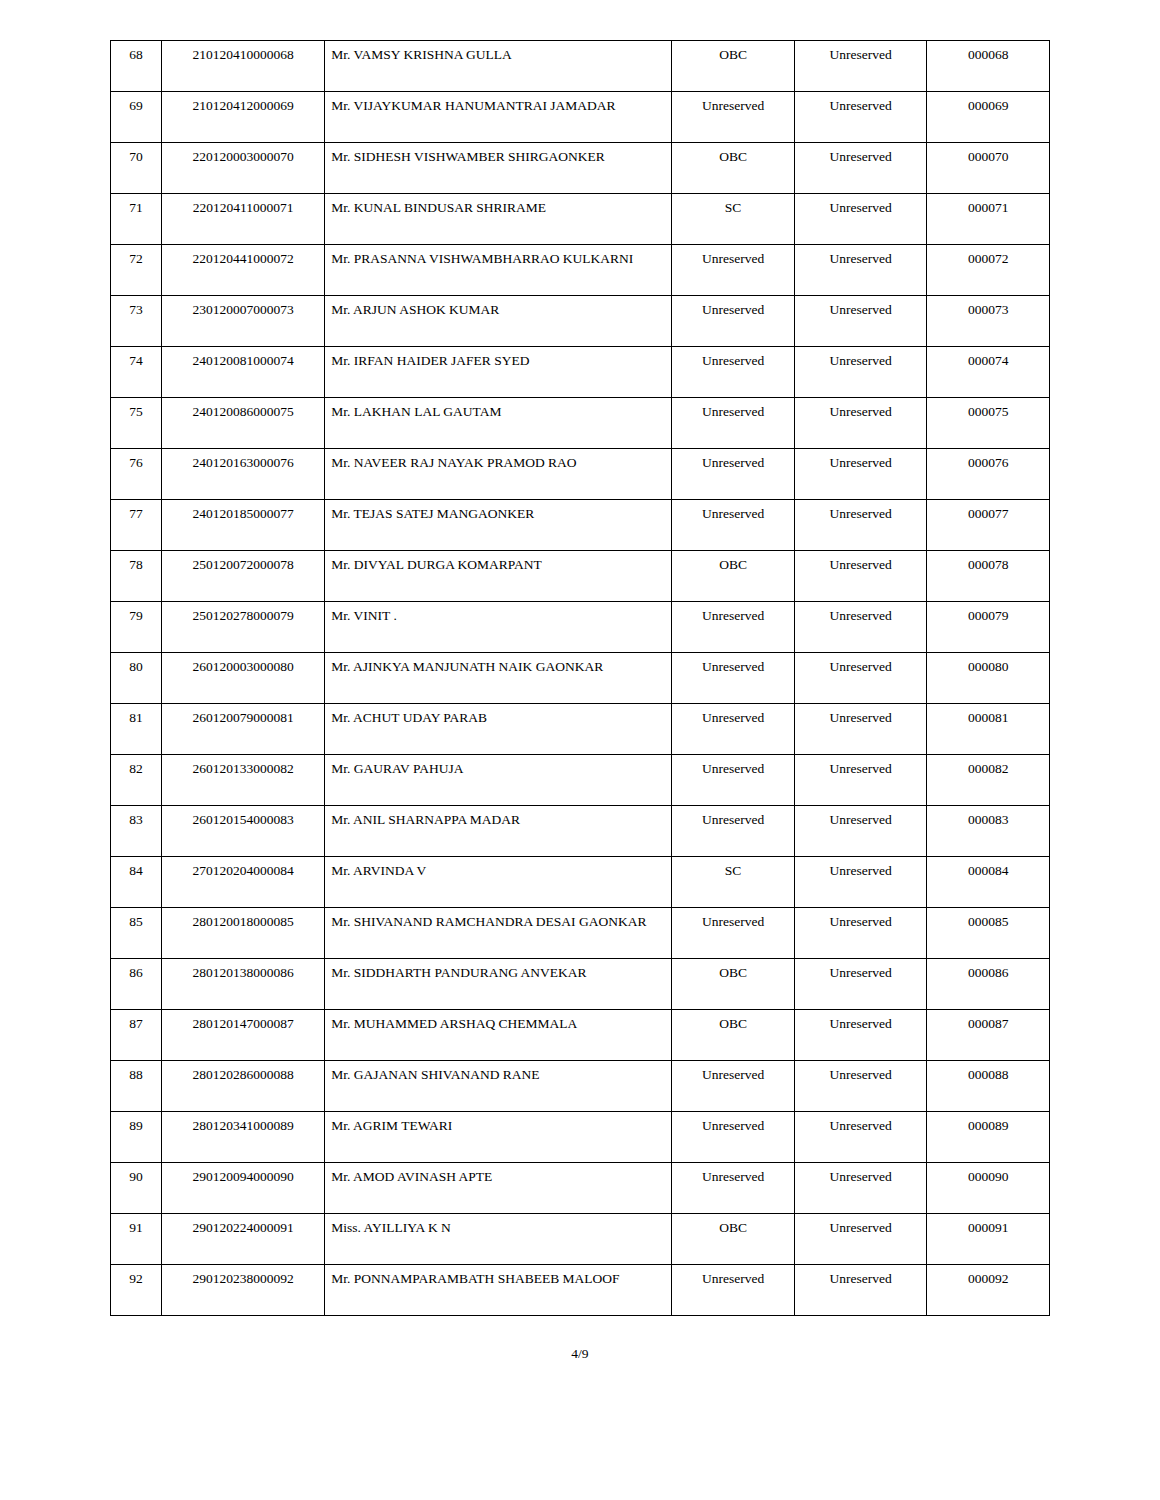| 68 | 210120410000068 | Mr. VAMSY KRISHNA GULLA | OBC | Unreserved | 000068 |
| 69 | 210120412000069 | Mr. VIJAYKUMAR HANUMANTRAI JAMADAR | Unreserved | Unreserved | 000069 |
| 70 | 220120003000070 | Mr. SIDHESH VISHWAMBER SHIRGAONKER | OBC | Unreserved | 000070 |
| 71 | 220120411000071 | Mr. KUNAL BINDUSAR SHRIRAME | SC | Unreserved | 000071 |
| 72 | 220120441000072 | Mr. PRASANNA VISHWAMBHARRAO KULKARNI | Unreserved | Unreserved | 000072 |
| 73 | 230120007000073 | Mr. ARJUN ASHOK KUMAR | Unreserved | Unreserved | 000073 |
| 74 | 240120081000074 | Mr. IRFAN HAIDER JAFER SYED | Unreserved | Unreserved | 000074 |
| 75 | 240120086000075 | Mr. LAKHAN LAL GAUTAM | Unreserved | Unreserved | 000075 |
| 76 | 240120163000076 | Mr. NAVEER RAJ NAYAK PRAMOD RAO | Unreserved | Unreserved | 000076 |
| 77 | 240120185000077 | Mr. TEJAS SATEJ MANGAONKER | Unreserved | Unreserved | 000077 |
| 78 | 250120072000078 | Mr. DIVYAL DURGA KOMARPANT | OBC | Unreserved | 000078 |
| 79 | 250120278000079 | Mr. VINIT . | Unreserved | Unreserved | 000079 |
| 80 | 260120003000080 | Mr. AJINKYA MANJUNATH NAIK GAONKAR | Unreserved | Unreserved | 000080 |
| 81 | 260120079000081 | Mr. ACHUT UDAY PARAB | Unreserved | Unreserved | 000081 |
| 82 | 260120133000082 | Mr. GAURAV PAHUJA | Unreserved | Unreserved | 000082 |
| 83 | 260120154000083 | Mr. ANIL SHARNAPPA MADAR | Unreserved | Unreserved | 000083 |
| 84 | 270120204000084 | Mr. ARVINDA V | SC | Unreserved | 000084 |
| 85 | 280120018000085 | Mr. SHIVANAND RAMCHANDRA DESAI GAONKAR | Unreserved | Unreserved | 000085 |
| 86 | 280120138000086 | Mr. SIDDHARTH PANDURANG ANVEKAR | OBC | Unreserved | 000086 |
| 87 | 280120147000087 | Mr. MUHAMMED ARSHAQ CHEMMALA | OBC | Unreserved | 000087 |
| 88 | 280120286000088 | Mr. GAJANAN SHIVANAND RANE | Unreserved | Unreserved | 000088 |
| 89 | 280120341000089 | Mr. AGRIM TEWARI | Unreserved | Unreserved | 000089 |
| 90 | 290120094000090 | Mr. AMOD AVINASH APTE | Unreserved | Unreserved | 000090 |
| 91 | 290120224000091 | Miss. AYILLIYA K N | OBC | Unreserved | 000091 |
| 92 | 290120238000092 | Mr. PONNAMPARAMBATH SHABEEB MALOOF | Unreserved | Unreserved | 000092 |
4/9